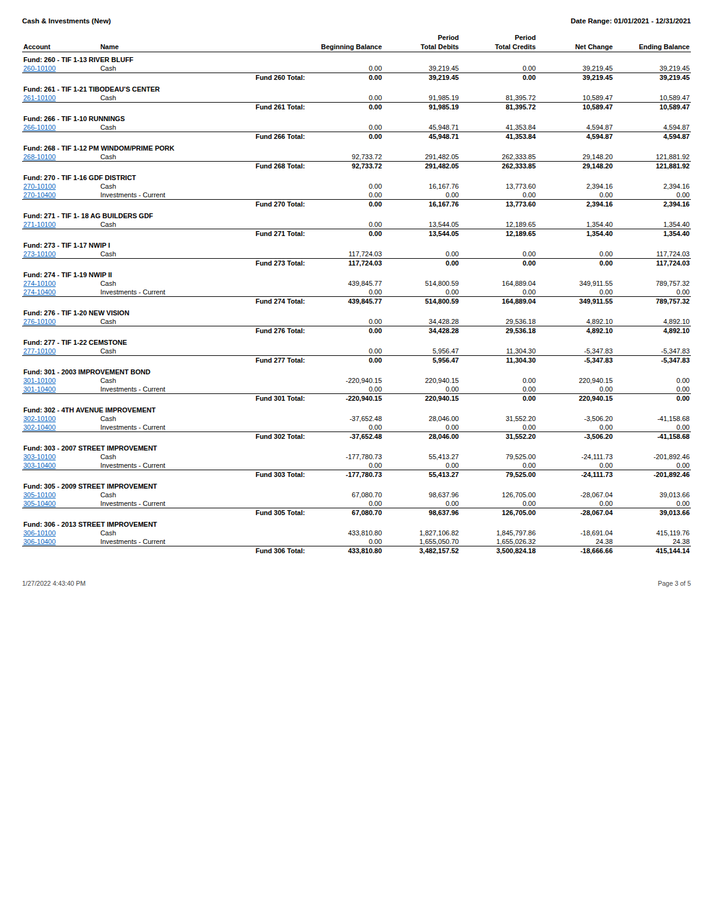Cash & Investments (New)
Date Range: 01/01/2021 - 12/31/2021
| | | | | Period | Period | | |
| --- | --- | --- | --- | --- | --- | --- | --- |
| Account | Name | | Beginning Balance | Total Debits | Total Credits | Net Change | Ending Balance |
| Fund: 260 - TIF 1-13 RIVER BLUFF |
| 260-10100 | Cash | | 0.00 | 39,219.45 | 0.00 | 39,219.45 | 39,219.45 |
| | | Fund 260 Total: | 0.00 | 39,219.45 | 0.00 | 39,219.45 | 39,219.45 |
| Fund: 261 - TIF 1-21 TIBODEAU'S CENTER |
| 261-10100 | Cash | | 0.00 | 91,985.19 | 81,395.72 | 10,589.47 | 10,589.47 |
| | | Fund 261 Total: | 0.00 | 91,985.19 | 81,395.72 | 10,589.47 | 10,589.47 |
| Fund: 266 - TIF 1-10 RUNNINGS |
| 266-10100 | Cash | | 0.00 | 45,948.71 | 41,353.84 | 4,594.87 | 4,594.87 |
| | | Fund 266 Total: | 0.00 | 45,948.71 | 41,353.84 | 4,594.87 | 4,594.87 |
| Fund: 268 - TIF 1-12 PM WINDOM/PRIME PORK |
| 268-10100 | Cash | | 92,733.72 | 291,482.05 | 262,333.85 | 29,148.20 | 121,881.92 |
| | | Fund 268 Total: | 92,733.72 | 291,482.05 | 262,333.85 | 29,148.20 | 121,881.92 |
| Fund: 270 - TIF 1-16 GDF DISTRICT |
| 270-10100 | Cash | | 0.00 | 16,167.76 | 13,773.60 | 2,394.16 | 2,394.16 |
| 270-10400 | Investments - Current | | 0.00 | 0.00 | 0.00 | 0.00 | 0.00 |
| | | Fund 270 Total: | 0.00 | 16,167.76 | 13,773.60 | 2,394.16 | 2,394.16 |
| Fund: 271 - TIF 1- 18 AG BUILDERS GDF |
| 271-10100 | Cash | | 0.00 | 13,544.05 | 12,189.65 | 1,354.40 | 1,354.40 |
| | | Fund 271 Total: | 0.00 | 13,544.05 | 12,189.65 | 1,354.40 | 1,354.40 |
| Fund: 273 - TIF 1-17 NWIP I |
| 273-10100 | Cash | | 117,724.03 | 0.00 | 0.00 | 0.00 | 117,724.03 |
| | | Fund 273 Total: | 117,724.03 | 0.00 | 0.00 | 0.00 | 117,724.03 |
| Fund: 274 - TIF 1-19 NWIP II |
| 274-10100 | Cash | | 439,845.77 | 514,800.59 | 164,889.04 | 349,911.55 | 789,757.32 |
| 274-10400 | Investments - Current | | 0.00 | 0.00 | 0.00 | 0.00 | 0.00 |
| | | Fund 274 Total: | 439,845.77 | 514,800.59 | 164,889.04 | 349,911.55 | 789,757.32 |
| Fund: 276 - TIF 1-20 NEW VISION |
| 276-10100 | Cash | | 0.00 | 34,428.28 | 29,536.18 | 4,892.10 | 4,892.10 |
| | | Fund 276 Total: | 0.00 | 34,428.28 | 29,536.18 | 4,892.10 | 4,892.10 |
| Fund: 277 - TIF 1-22 CEMSTONE |
| 277-10100 | Cash | | 0.00 | 5,956.47 | 11,304.30 | -5,347.83 | -5,347.83 |
| | | Fund 277 Total: | 0.00 | 5,956.47 | 11,304.30 | -5,347.83 | -5,347.83 |
| Fund: 301 - 2003 IMPROVEMENT BOND |
| 301-10100 | Cash | | -220,940.15 | 220,940.15 | 0.00 | 220,940.15 | 0.00 |
| 301-10400 | Investments - Current | | 0.00 | 0.00 | 0.00 | 0.00 | 0.00 |
| | | Fund 301 Total: | -220,940.15 | 220,940.15 | 0.00 | 220,940.15 | 0.00 |
| Fund: 302 - 4TH AVENUE IMPROVEMENT |
| 302-10100 | Cash | | -37,652.48 | 28,046.00 | 31,552.20 | -3,506.20 | -41,158.68 |
| 302-10400 | Investments - Current | | 0.00 | 0.00 | 0.00 | 0.00 | 0.00 |
| | | Fund 302 Total: | -37,652.48 | 28,046.00 | 31,552.20 | -3,506.20 | -41,158.68 |
| Fund: 303 - 2007 STREET IMPROVEMENT |
| 303-10100 | Cash | | -177,780.73 | 55,413.27 | 79,525.00 | -24,111.73 | -201,892.46 |
| 303-10400 | Investments - Current | | 0.00 | 0.00 | 0.00 | 0.00 | 0.00 |
| | | Fund 303 Total: | -177,780.73 | 55,413.27 | 79,525.00 | -24,111.73 | -201,892.46 |
| Fund: 305 - 2009 STREET IMPROVEMENT |
| 305-10100 | Cash | | 67,080.70 | 98,637.96 | 126,705.00 | -28,067.04 | 39,013.66 |
| 305-10400 | Investments - Current | | 0.00 | 0.00 | 0.00 | 0.00 | 0.00 |
| | | Fund 305 Total: | 67,080.70 | 98,637.96 | 126,705.00 | -28,067.04 | 39,013.66 |
| Fund: 306 - 2013 STREET IMPROVEMENT |
| 306-10100 | Cash | | 433,810.80 | 1,827,106.82 | 1,845,797.86 | -18,691.04 | 415,119.76 |
| 306-10400 | Investments - Current | | 0.00 | 1,655,050.70 | 1,655,026.32 | 24.38 | 24.38 |
| | | Fund 306 Total: | 433,810.80 | 3,482,157.52 | 3,500,824.18 | -18,666.66 | 415,144.14 |
1/27/2022 4:43:40 PM
Page 3 of 5